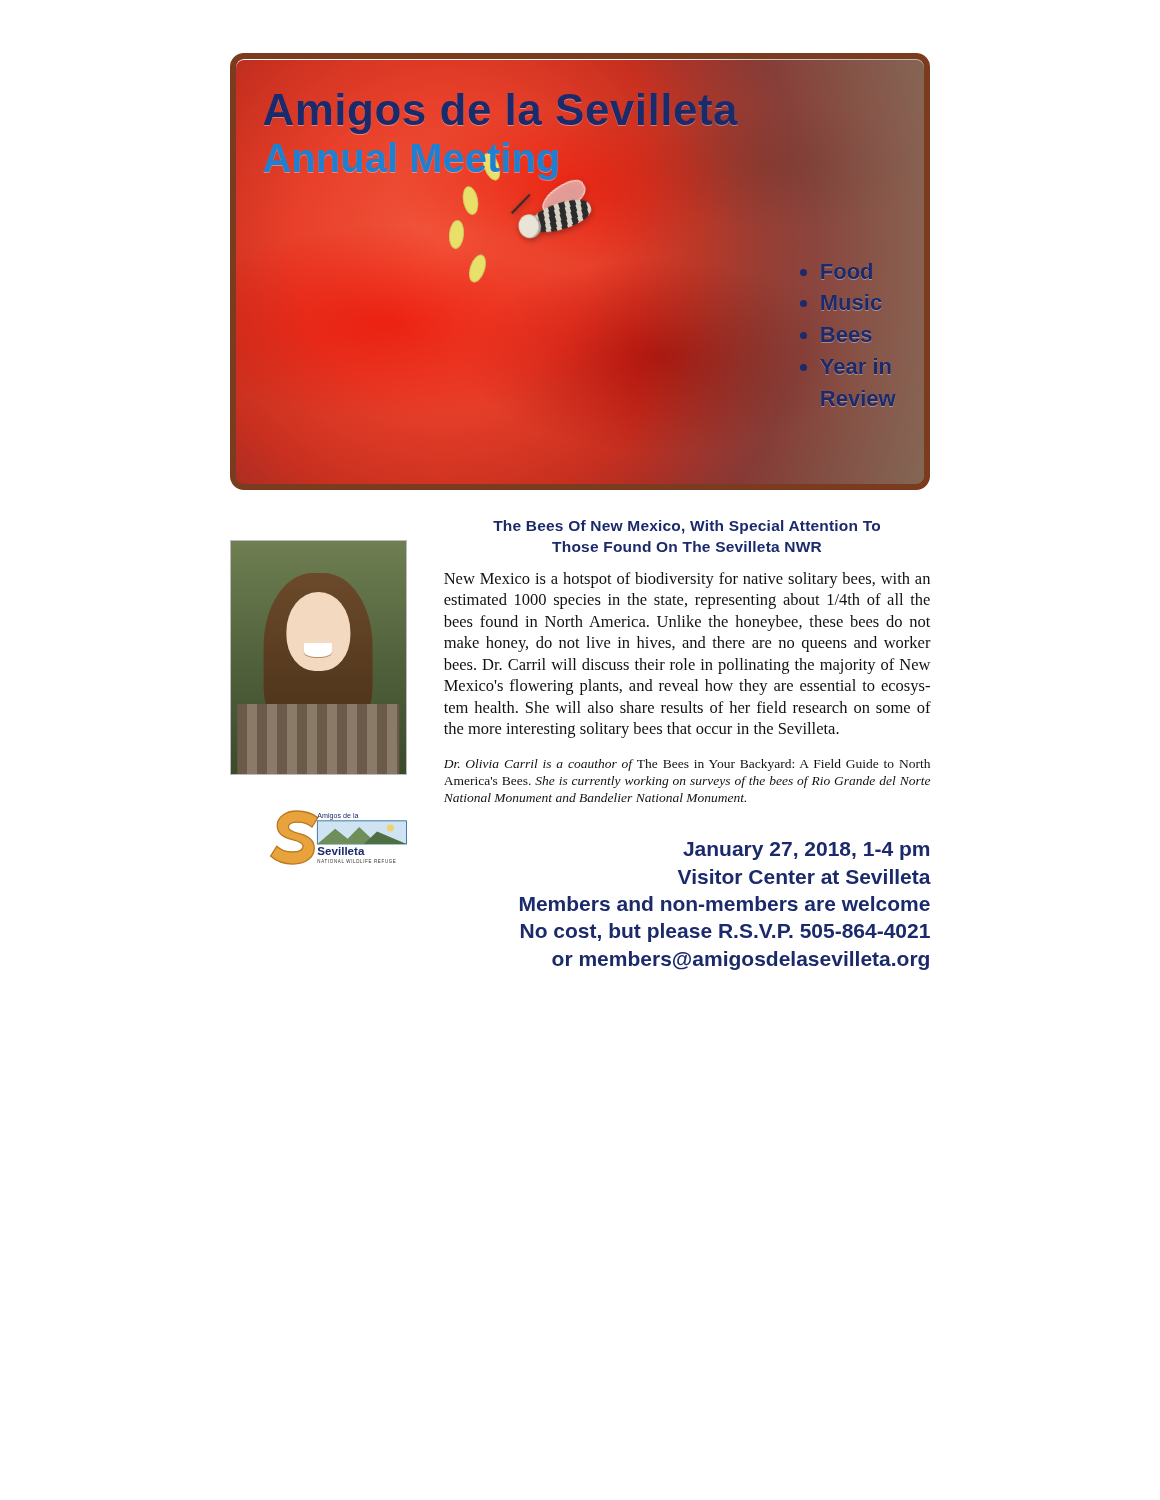Amigos de la Sevilleta
Annual Meeting
Food
Music
Bees
Year inReview
Amigos de la Sevilleta NATIONAL WILDLIFE REFUGE
The Bees Of New Mexico, With Special Attention To
Those Found On The Sevilleta NWR
New Mexico is a hotspot of biodiversity for native solitary bees, with an estimated 1000 species in the state, representing about 1/4th of all the bees found in North America. Unlike the honeybee, these bees do not make honey, do not live in hives, and there are no queens and worker bees. Dr. Carril will discuss their role in pollinating the majority of New Mexico's flowering plants, and reveal how they are essential to ecosystem health. She will also share results of her field research on some of the more interesting solitary bees that occur in the Sevilleta.
Dr. Olivia Carril is a coauthor of The Bees in Your Backyard: A Field Guide to North America's Bees. She is currently working on surveys of the bees of Rio Grande del Norte National Monument and Bandelier National Monument.
January 27, 2018, 1-4 pm
Visitor Center at Sevilleta
Members and non-members are welcome
No cost, but please R.S.V.P. 505-864-4021
or members@amigosdelasevilleta.org